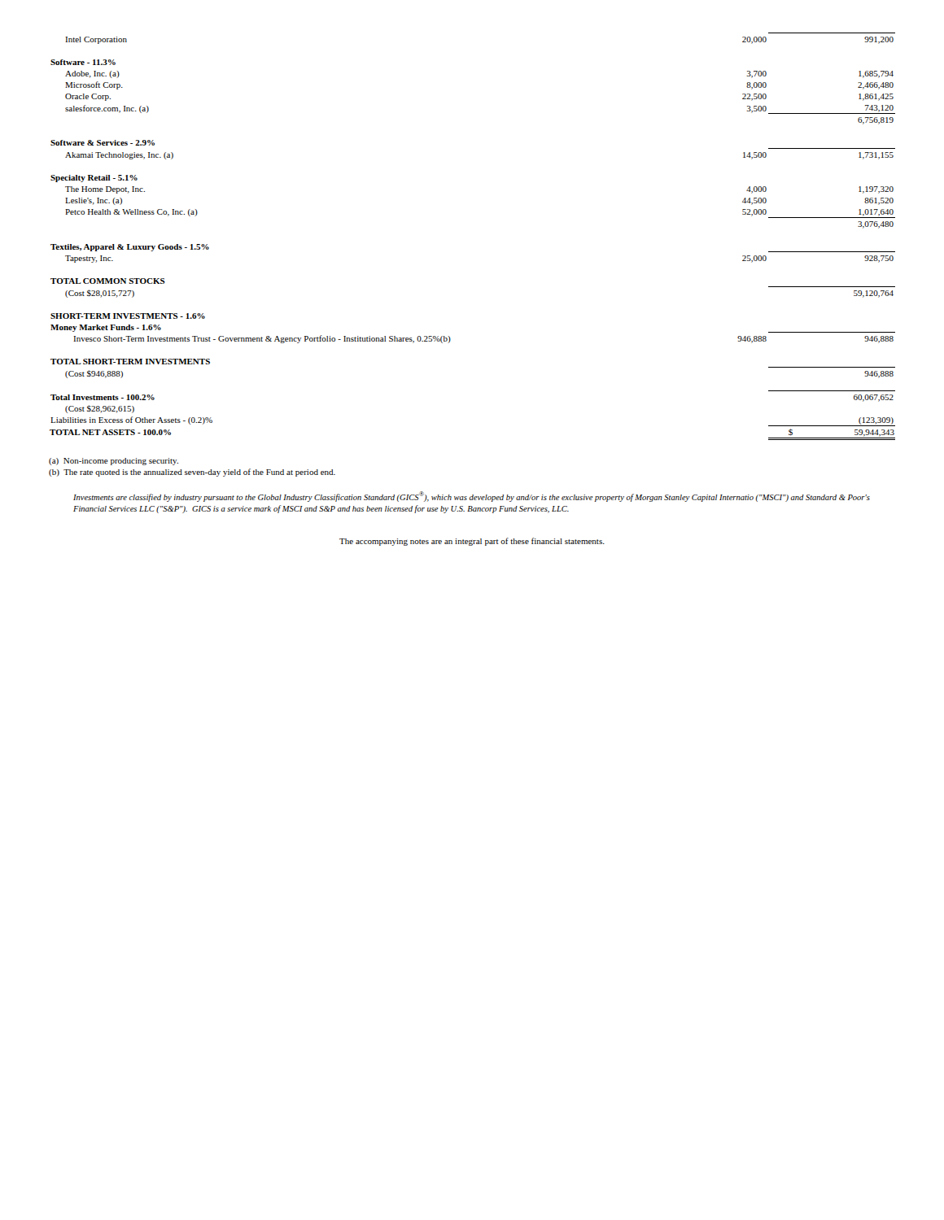| Intel Corporation | 20,000 | 991,200 |
| Software - 11.3% | | |
| Adobe, Inc. (a) | 3,700 | 1,685,794 |
| Microsoft Corp. | 8,000 | 2,466,480 |
| Oracle Corp. | 22,500 | 1,861,425 |
| salesforce.com, Inc. (a) | 3,500 | 743,120 |
| | | 6,756,819 |
| Software & Services - 2.9% | | |
| Akamai Technologies, Inc. (a) | 14,500 | 1,731,155 |
| Specialty Retail - 5.1% | | |
| The Home Depot, Inc. | 4,000 | 1,197,320 |
| Leslie's, Inc. (a) | 44,500 | 861,520 |
| Petco Health & Wellness Co, Inc. (a) | 52,000 | 1,017,640 |
| | | 3,076,480 |
| Textiles, Apparel & Luxury Goods - 1.5% | | |
| Tapestry, Inc. | 25,000 | 928,750 |
| TOTAL COMMON STOCKS | | |
| (Cost $28,015,727) | | 59,120,764 |
| SHORT-TERM INVESTMENTS - 1.6% | | |
| Money Market Funds - 1.6% | | |
| Invesco Short-Term Investments Trust - Government & Agency Portfolio - Institutional Shares, 0.25%(b) | 946,888 | 946,888 |
| TOTAL SHORT-TERM INVESTMENTS | | |
| (Cost $946,888) | | 946,888 |
| Total Investments - 100.2% | | 60,067,652 |
| (Cost $28,962,615) | | |
| Liabilities in Excess of Other Assets - (0.2)% | | (123,309) |
| TOTAL NET ASSETS - 100.0% | | $ | 59,944,343 |
(a) Non-income producing security.
(b) The rate quoted is the annualized seven-day yield of the Fund at period end.
Investments are classified by industry pursuant to the Global Industry Classification Standard (GICS®), which was developed by and/or is the exclusive property of Morgan Stanley Capital Internatio ("MSCI") and Standard & Poor's Financial Services LLC ("S&P"). GICS is a service mark of MSCI and S&P and has been licensed for use by U.S. Bancorp Fund Services, LLC.
The accompanying notes are an integral part of these financial statements.